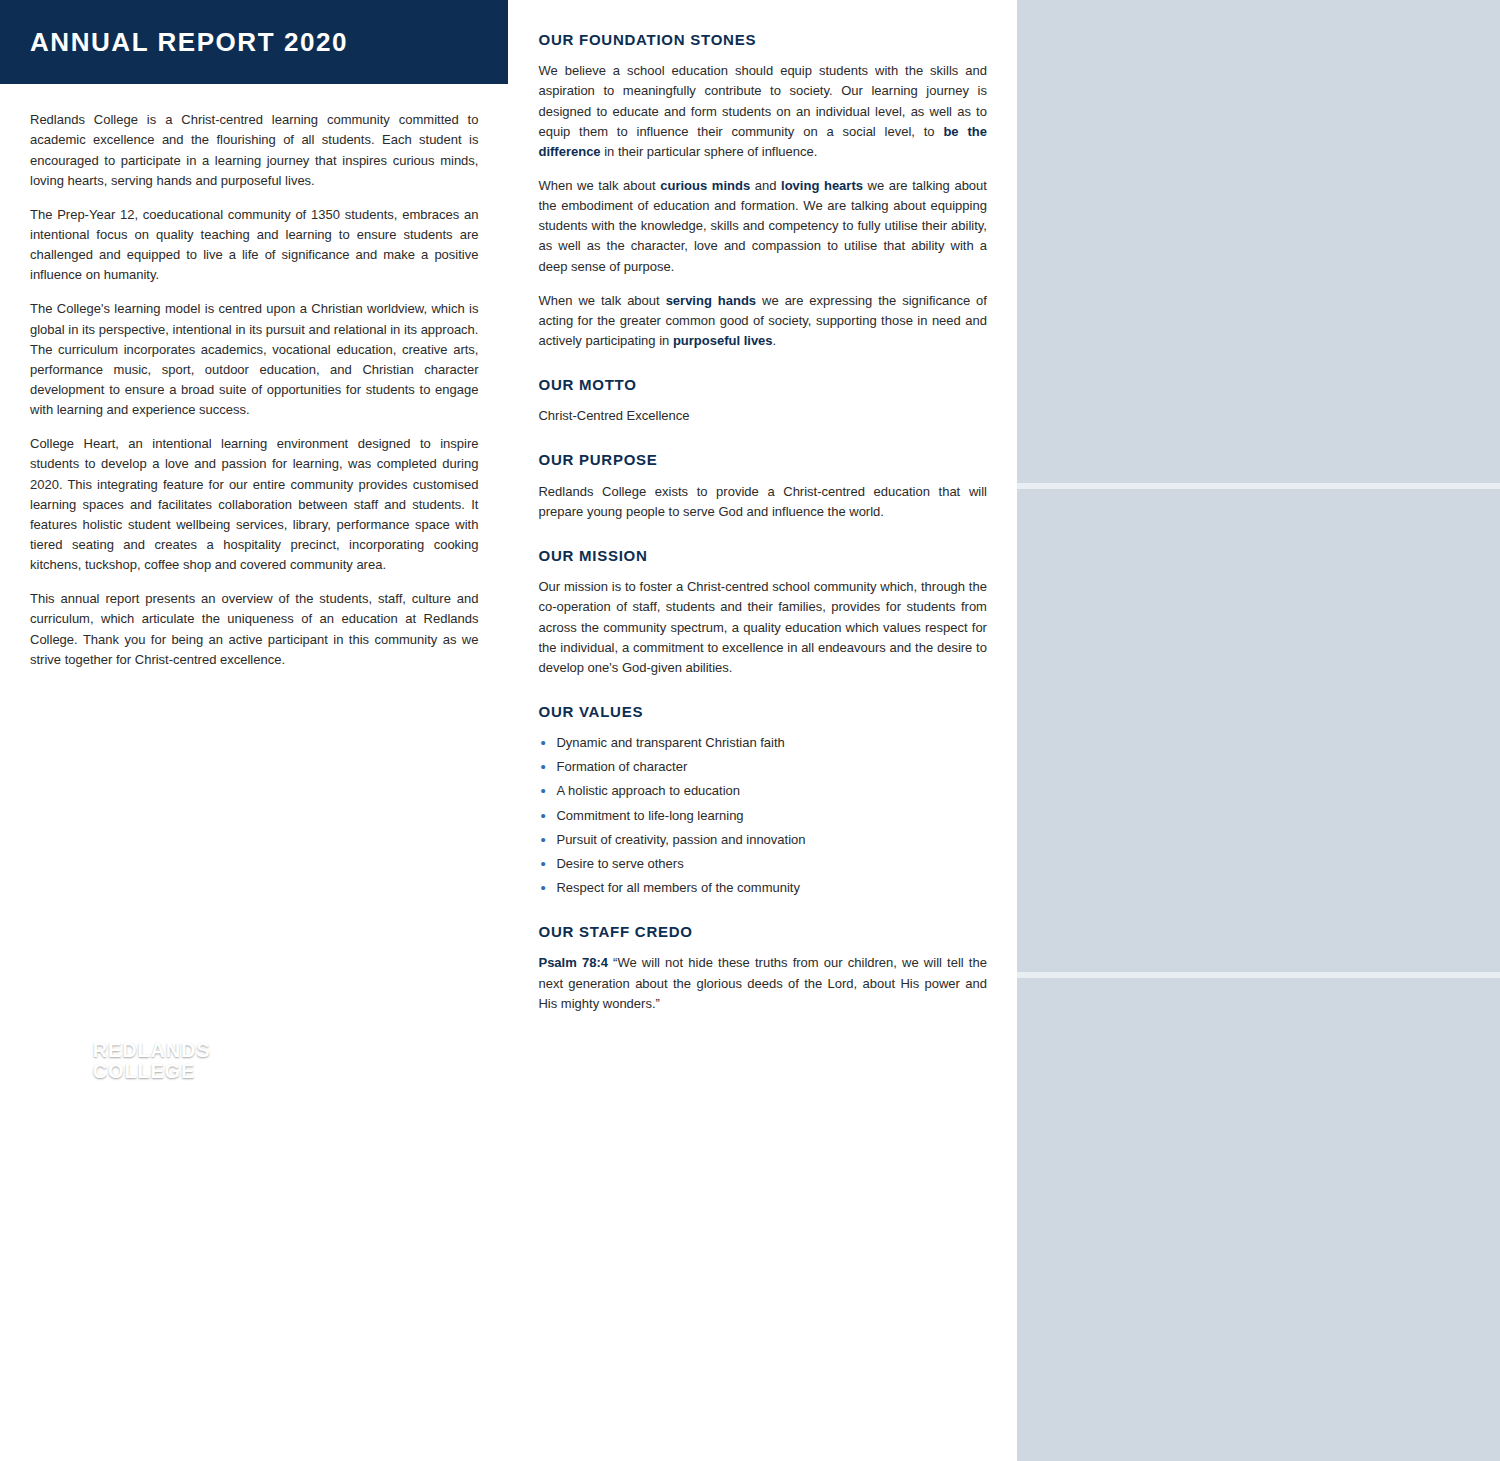Annual Report 2020
Redlands College is a Christ-centred learning community committed to academic excellence and the flourishing of all students. Each student is encouraged to participate in a learning journey that inspires curious minds, loving hearts, serving hands and purposeful lives.
The Prep-Year 12, coeducational community of 1350 students, embraces an intentional focus on quality teaching and learning to ensure students are challenged and equipped to live a life of significance and make a positive influence on humanity.
The College's learning model is centred upon a Christian worldview, which is global in its perspective, intentional in its pursuit and relational in its approach. The curriculum incorporates academics, vocational education, creative arts, performance music, sport, outdoor education, and Christian character development to ensure a broad suite of opportunities for students to engage with learning and experience success.
College Heart, an intentional learning environment designed to inspire students to develop a love and passion for learning, was completed during 2020. This integrating feature for our entire community provides customised learning spaces and facilitates collaboration between staff and students. It features holistic student wellbeing services, library, performance space with tiered seating and creates a hospitality precinct, incorporating cooking kitchens, tuckshop, coffee shop and covered community area.
This annual report presents an overview of the students, staff, culture and curriculum, which articulate the uniqueness of an education at Redlands College. Thank you for being an active participant in this community as we strive together for Christ-centred excellence.
REDLANDS
COLLEGE
Our Foundation Stones
We believe a school education should equip students with the skills and aspiration to meaningfully contribute to society. Our learning journey is designed to educate and form students on an individual level, as well as to equip them to influence their community on a social level, to be the difference in their particular sphere of influence.
When we talk about curious minds and loving hearts we are talking about the embodiment of education and formation. We are talking about equipping students with the knowledge, skills and competency to fully utilise their ability, as well as the character, love and compassion to utilise that ability with a deep sense of purpose.
When we talk about serving hands we are expressing the significance of acting for the greater common good of society, supporting those in need and actively participating in purposeful lives.
Our Motto
Christ-Centred Excellence
Our Purpose
Redlands College exists to provide a Christ-centred education that will prepare young people to serve God and influence the world.
Our Mission
Our mission is to foster a Christ-centred school community which, through the co-operation of staff, students and their families, provides for students from across the community spectrum, a quality education which values respect for the individual, a commitment to excellence in all endeavours and the desire to develop one's God-given abilities.
Our Values
Dynamic and transparent Christian faith
Formation of character
A holistic approach to education
Commitment to life-long learning
Pursuit of creativity, passion and innovation
Desire to serve others
Respect for all members of the community
Our Staff Credo
Psalm 78:4 “We will not hide these truths from our children, we will tell the next generation about the glorious deeds of the Lord, about His power and His mighty wonders.”